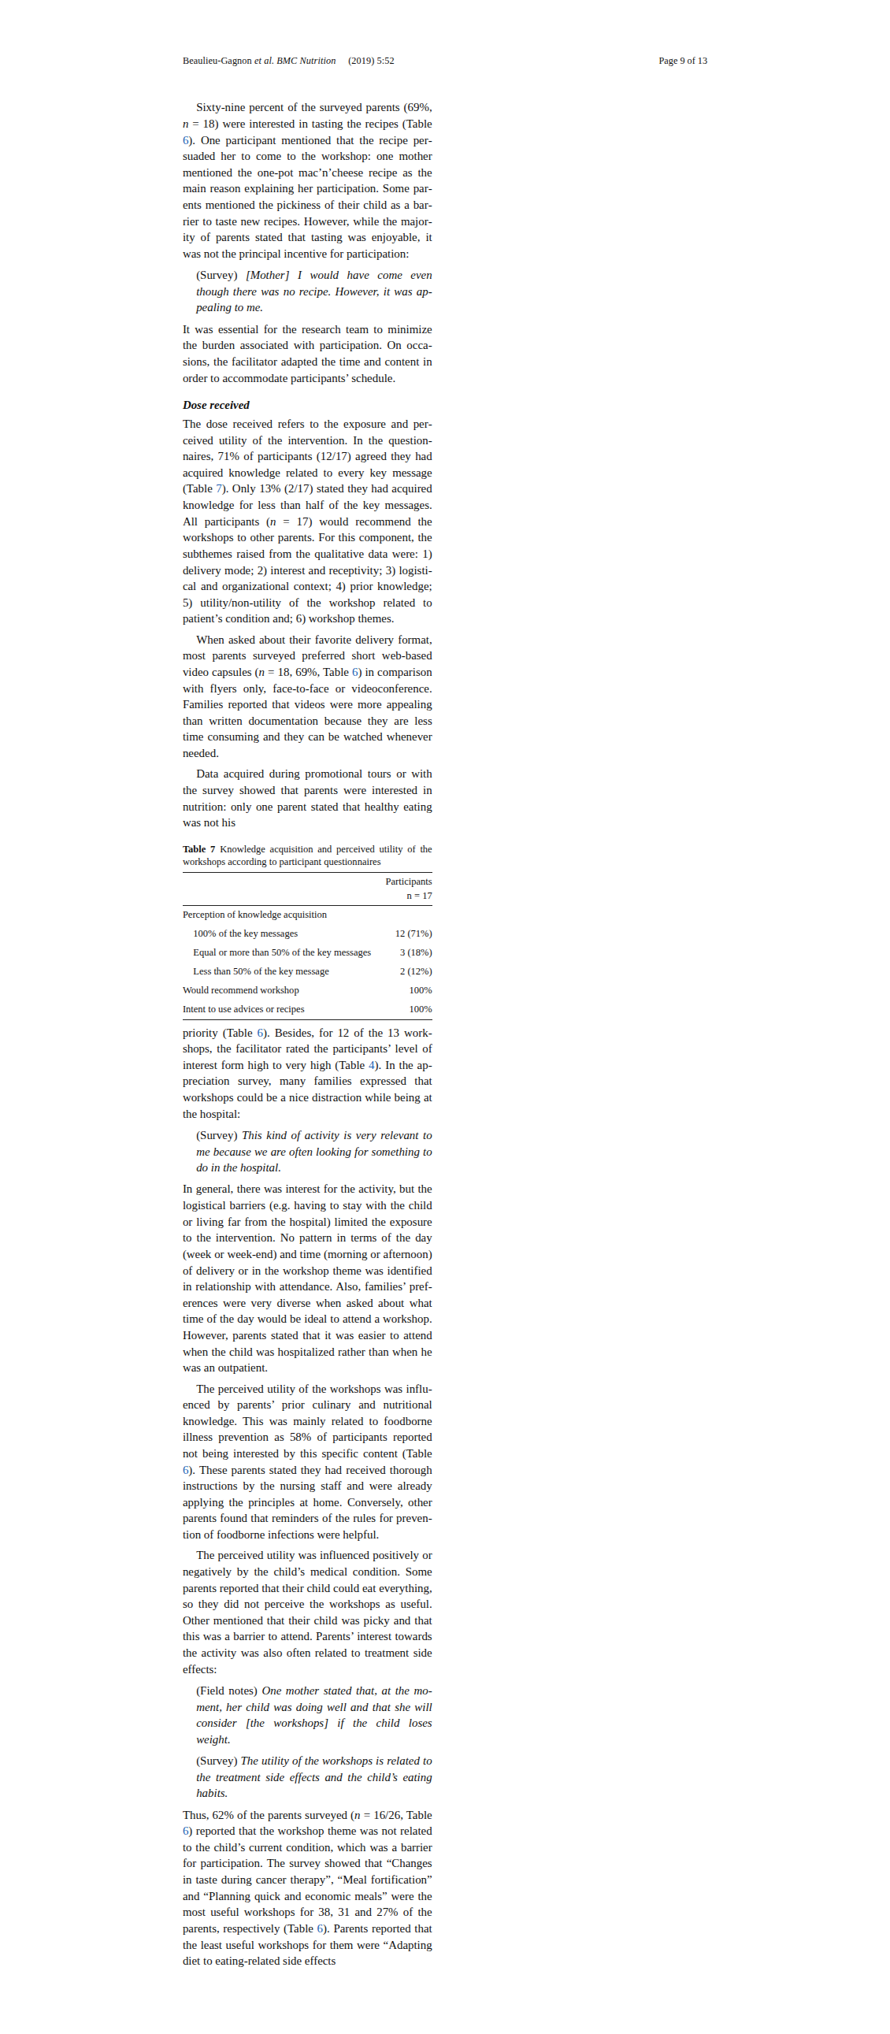Beaulieu-Gagnon et al. BMC Nutrition (2019) 5:52
Page 9 of 13
Sixty-nine percent of the surveyed parents (69%, n = 18) were interested in tasting the recipes (Table 6). One participant mentioned that the recipe persuaded her to come to the workshop: one mother mentioned the one-pot mac’n’cheese recipe as the main reason explaining her participation. Some parents mentioned the pickiness of their child as a barrier to taste new recipes. However, while the majority of parents stated that tasting was enjoyable, it was not the principal incentive for participation:
(Survey) [Mother] I would have come even though there was no recipe. However, it was appealing to me.
It was essential for the research team to minimize the burden associated with participation. On occasions, the facilitator adapted the time and content in order to accommodate participants’ schedule.
Dose received
The dose received refers to the exposure and perceived utility of the intervention. In the questionnaires, 71% of participants (12/17) agreed they had acquired knowledge related to every key message (Table 7). Only 13% (2/17) stated they had acquired knowledge for less than half of the key messages. All participants (n = 17) would recommend the workshops to other parents. For this component, the subthemes raised from the qualitative data were: 1) delivery mode; 2) interest and receptivity; 3) logistical and organizational context; 4) prior knowledge; 5) utility/non-utility of the workshop related to patient’s condition and; 6) workshop themes.
When asked about their favorite delivery format, most parents surveyed preferred short web-based video capsules (n = 18, 69%, Table 6) in comparison with flyers only, face-to-face or videoconference. Families reported that videos were more appealing than written documentation because they are less time consuming and they can be watched whenever needed.
Data acquired during promotional tours or with the survey showed that parents were interested in nutrition: only one parent stated that healthy eating was not his
Table 7 Knowledge acquisition and perceived utility of the workshops according to participant questionnaires
| | Participants n = 17 |
| --- | --- |
| Perception of knowledge acquisition | |
| 100% of the key messages | 12 (71%) |
| Equal or more than 50% of the key messages | 3 (18%) |
| Less than 50% of the key message | 2 (12%) |
| Would recommend workshop | 100% |
| Intent to use advices or recipes | 100% |
priority (Table 6). Besides, for 12 of the 13 workshops, the facilitator rated the participants’ level of interest form high to very high (Table 4). In the appreciation survey, many families expressed that workshops could be a nice distraction while being at the hospital:
(Survey) This kind of activity is very relevant to me because we are often looking for something to do in the hospital.
In general, there was interest for the activity, but the logistical barriers (e.g. having to stay with the child or living far from the hospital) limited the exposure to the intervention. No pattern in terms of the day (week or week-end) and time (morning or afternoon) of delivery or in the workshop theme was identified in relationship with attendance. Also, families’ preferences were very diverse when asked about what time of the day would be ideal to attend a workshop. However, parents stated that it was easier to attend when the child was hospitalized rather than when he was an outpatient.
The perceived utility of the workshops was influenced by parents’ prior culinary and nutritional knowledge. This was mainly related to foodborne illness prevention as 58% of participants reported not being interested by this specific content (Table 6). These parents stated they had received thorough instructions by the nursing staff and were already applying the principles at home. Conversely, other parents found that reminders of the rules for prevention of foodborne infections were helpful.
The perceived utility was influenced positively or negatively by the child’s medical condition. Some parents reported that their child could eat everything, so they did not perceive the workshops as useful. Other mentioned that their child was picky and that this was a barrier to attend. Parents’ interest towards the activity was also often related to treatment side effects:
(Field notes) One mother stated that, at the moment, her child was doing well and that she will consider [the workshops] if the child loses weight.
(Survey) The utility of the workshops is related to the treatment side effects and the child’s eating habits.
Thus, 62% of the parents surveyed (n = 16/26, Table 6) reported that the workshop theme was not related to the child’s current condition, which was a barrier for participation. The survey showed that “Changes in taste during cancer therapy”, “Meal fortification” and “Planning quick and economic meals” were the most useful workshops for 38, 31 and 27% of the parents, respectively (Table 6). Parents reported that the least useful workshops for them were “Adapting diet to eating-related side effects